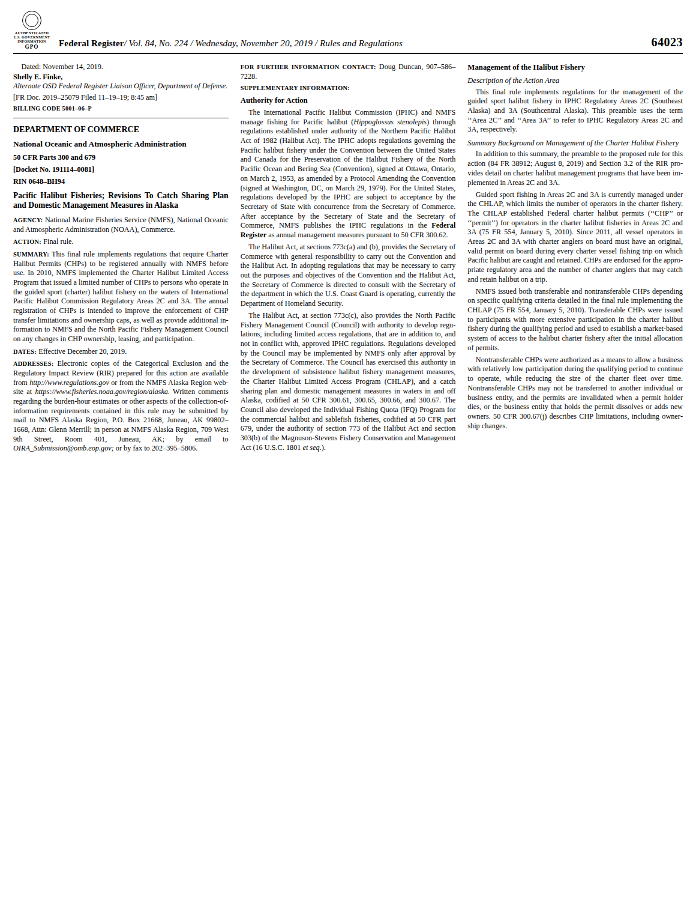Authenticated
U.S. Government
Information
GPO
Federal Register/ Vol. 84, No. 224 / Wednesday, November 20, 2019 / Rules and Regulations
64023
Dated: November 14, 2019.
Shelly E. Finke,
Alternate OSD Federal Register Liaison Officer, Department of Defense.
[FR Doc. 2019–25079 Filed 11–19–19; 8:45 am]
BILLING CODE 5001–06–P
DEPARTMENT OF COMMERCE
National Oceanic and Atmospheric Administration
50 CFR Parts 300 and 679
[Docket No. 191114–0081]
RIN 0648–BH94
Pacific Halibut Fisheries; Revisions To Catch Sharing Plan and Domestic Management Measures in Alaska
AGENCY: National Marine Fisheries Service (NMFS), National Oceanic and Atmospheric Administration (NOAA), Commerce.
ACTION: Final rule.
SUMMARY: This final rule implements regulations that require Charter Halibut Permits (CHPs) to be registered annually with NMFS before use. In 2010, NMFS implemented the Charter Halibut Limited Access Program that issued a limited number of CHPs to persons who operate in the guided sport (charter) halibut fishery on the waters of International Pacific Halibut Commission Regulatory Areas 2C and 3A. The annual registration of CHPs is intended to improve the enforcement of CHP transfer limitations and ownership caps, as well as provide additional information to NMFS and the North Pacific Fishery Management Council on any changes in CHP ownership, leasing, and participation.
DATES: Effective December 20, 2019.
ADDRESSES: Electronic copies of the Categorical Exclusion and the Regulatory Impact Review (RIR) prepared for this action are available from http://www.regulations.gov or from the NMFS Alaska Region website at https://www.fisheries.noaa.gov/region/alaska. Written comments regarding the burden-hour estimates or other aspects of the collection-of-information requirements contained in this rule may be submitted by mail to NMFS Alaska Region, P.O. Box 21668, Juneau, AK 99802–1668, Attn: Glenn Merrill; in person at NMFS Alaska Region, 709 West 9th Street, Room 401, Juneau, AK; by email to OIRA_Submission@omb.eop.gov; or by fax to 202–395–5806.
FOR FURTHER INFORMATION CONTACT: Doug Duncan, 907–586–7228.
SUPPLEMENTARY INFORMATION:
Authority for Action
The International Pacific Halibut Commission (IPHC) and NMFS manage fishing for Pacific halibut (Hippoglossus stenolepis) through regulations established under authority of the Northern Pacific Halibut Act of 1982 (Halibut Act). The IPHC adopts regulations governing the Pacific halibut fishery under the Convention between the United States and Canada for the Preservation of the Halibut Fishery of the North Pacific Ocean and Bering Sea (Convention), signed at Ottawa, Ontario, on March 2, 1953, as amended by a Protocol Amending the Convention (signed at Washington, DC, on March 29, 1979). For the United States, regulations developed by the IPHC are subject to acceptance by the Secretary of State with concurrence from the Secretary of Commerce. After acceptance by the Secretary of State and the Secretary of Commerce, NMFS publishes the IPHC regulations in the Federal Register as annual management measures pursuant to 50 CFR 300.62.
The Halibut Act, at sections 773c(a) and (b), provides the Secretary of Commerce with general responsibility to carry out the Convention and the Halibut Act. In adopting regulations that may be necessary to carry out the purposes and objectives of the Convention and the Halibut Act, the Secretary of Commerce is directed to consult with the Secretary of the department in which the U.S. Coast Guard is operating, currently the Department of Homeland Security.
The Halibut Act, at section 773c(c), also provides the North Pacific Fishery Management Council (Council) with authority to develop regulations, including limited access regulations, that are in addition to, and not in conflict with, approved IPHC regulations. Regulations developed by the Council may be implemented by NMFS only after approval by the Secretary of Commerce. The Council has exercised this authority in the development of subsistence halibut fishery management measures, the Charter Halibut Limited Access Program (CHLAP), and a catch sharing plan and domestic management measures in waters in and off Alaska, codified at 50 CFR 300.61, 300.65, 300.66, and 300.67. The Council also developed the Individual Fishing Quota (IFQ) Program for the commercial halibut and sablefish fisheries, codified at 50 CFR part 679, under the authority of section 773 of the Halibut Act and section 303(b) of the Magnuson-Stevens Fishery Conservation and Management Act (16 U.S.C. 1801 et seq.).
Management of the Halibut Fishery
Description of the Action Area
This final rule implements regulations for the management of the guided sport halibut fishery in IPHC Regulatory Areas 2C (Southeast Alaska) and 3A (Southcentral Alaska). This preamble uses the term ‘‘Area 2C’’ and ‘‘Area 3A’’ to refer to IPHC Regulatory Areas 2C and 3A, respectively.
Summary Background on Management of the Charter Halibut Fishery
In addition to this summary, the preamble to the proposed rule for this action (84 FR 38912; August 8, 2019) and Section 3.2 of the RIR provides detail on charter halibut management programs that have been implemented in Areas 2C and 3A.
Guided sport fishing in Areas 2C and 3A is currently managed under the CHLAP, which limits the number of operators in the charter fishery. The CHLAP established Federal charter halibut permits (‘‘CHP’’ or ‘‘permit’’) for operators in the charter halibut fisheries in Areas 2C and 3A (75 FR 554, January 5, 2010). Since 2011, all vessel operators in Areas 2C and 3A with charter anglers on board must have an original, valid permit on board during every charter vessel fishing trip on which Pacific halibut are caught and retained. CHPs are endorsed for the appropriate regulatory area and the number of charter anglers that may catch and retain halibut on a trip.
NMFS issued both transferable and nontransferable CHPs depending on specific qualifying criteria detailed in the final rule implementing the CHLAP (75 FR 554, January 5, 2010). Transferable CHPs were issued to participants with more extensive participation in the charter halibut fishery during the qualifying period and used to establish a market-based system of access to the halibut charter fishery after the initial allocation of permits.
Nontransferable CHPs were authorized as a means to allow a business with relatively low participation during the qualifying period to continue to operate, while reducing the size of the charter fleet over time. Nontransferable CHPs may not be transferred to another individual or business entity, and the permits are invalidated when a permit holder dies, or the business entity that holds the permit dissolves or adds new owners. 50 CFR 300.67(j) describes CHP limitations, including ownership changes.